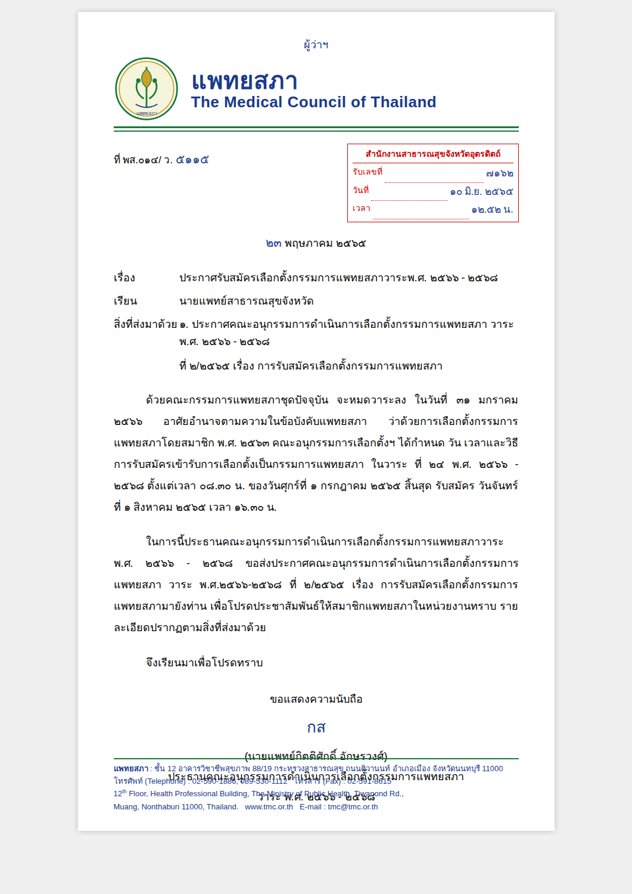ผู้ว่าฯ
แพทยสภา
แพทยสภา
The Medical Council of Thailand
ที่ พส.๐๑๔/ ว. ๕๑๑๕
สำนักงานสาธารณสุขจังหวัดอุตรดิตถ์
รับเลขที่ ๗๑๖๒
วันที่ ๑๐ มิ.ย. ๒๕๖๕
เวลา ๑๒.๕๒ น.
๒๓ พฤษภาคม ๒๕๖๕
เรื่อง
ประกาศรับสมัครเลือกตั้งกรรมการแพทยสภาวาระพ.ศ. ๒๕๖๖ - ๒๕๖๘
เรียน
นายแพทย์สาธารณสุขจังหวัด
สิ่งที่ส่งมาด้วย
๑. ประกาศคณะอนุกรรมการดำเนินการเลือกตั้งกรรมการแพทยสภา วาระ พ.ศ. ๒๕๖๖ - ๒๕๖๘
ที่ ๒/๒๕๖๕ เรื่อง การรับสมัครเลือกตั้งกรรมการแพทยสภา
ด้วยคณะกรรมการแพทยสภาชุดปัจจุบัน จะหมดวาระลง ในวันที่ ๓๑ มกราคม ๒๕๖๖ อาศัยอำนาจตามความในข้อบังคับแพทยสภา ว่าด้วยการเลือกตั้งกรรมการแพทยสภาโดยสมาชิก พ.ศ. ๒๕๖๓ คณะอนุกรรมการเลือกตั้งฯ ได้กำหนด วัน เวลาและวิธีการรับสมัครเข้ารับการเลือกตั้งเป็นกรรมการแพทยสภา ในวาระ ที่ ๒๔ พ.ศ. ๒๕๖๖ - ๒๕๖๘ ตั้งแต่เวลา ๐๘.๓๐ น. ของวันศุกร์ที่ ๑ กรกฎาคม ๒๕๖๕ สิ้นสุด รับสมัคร วันจันทร์ที่ ๑ สิงหาคม ๒๕๖๕ เวลา ๑๖.๓๐ น.
ในการนี้ประธานคณะอนุกรรมการดำเนินการเลือกตั้งกรรมการแพทยสภาวาระ พ.ศ. ๒๕๖๖ - ๒๕๖๘ ขอส่งประกาศคณะอนุกรรมการดำเนินการเลือกตั้งกรรมการแพทยสภา วาระ พ.ศ.๒๕๖๖-๒๕๖๘ ที่ ๒/๒๕๖๕ เรื่อง การรับสมัครเลือกตั้งกรรมการแพทยสภามายังท่าน เพื่อโปรดประชาสัมพันธ์ให้สมาชิกแพทยสภาในหน่วยงานทราบ รายละเอียดปรากฏตามสิ่งที่ส่งมาด้วย
จึงเรียนมาเพื่อโปรดทราบ
ขอแสดงความนับถือ
กส
(นายแพทย์กิตติศักดิ์ อักษรวงศ์)
ประธานคณะอนุกรรมการดำเนินการเลือกตั้งกรรมการแพทยสภา
วาระ พ.ศ. ๒๕๖๖ - ๒๕๖๘
แพทยสภา : ชั้น 12 อาคารวิชาชีพสุขภาพ 88/19 กระทรวงสาธารณสุข ถนนติวานนท์ อำเภอเมือง จังหวัดนนทบุรี 11000
โทรศัพท์ (Telephone) : 02-590-1886, 089-530-1112 โทรสาร (Fax) : 02-591-8615
12th Floor, Health Professional Building, The Ministry of Public Health, Tiwanond Rd.,
Muang, Nonthaburi 11000, Thailand. www.tmc.or.th E-mail : tmc@tmc.or.th